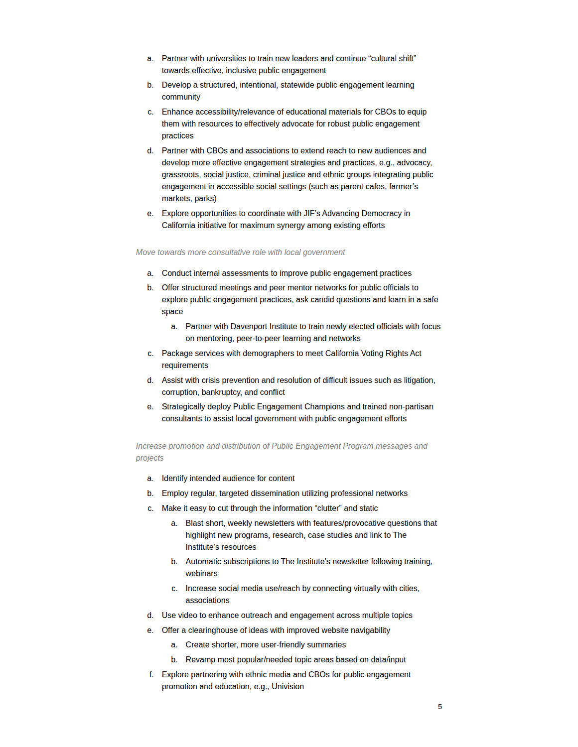Partner with universities to train new leaders and continue “cultural shift” towards effective, inclusive public engagement
Develop a structured, intentional, statewide public engagement learning community
Enhance accessibility/relevance of educational materials for CBOs to equip them with resources to effectively advocate for robust public engagement practices
Partner with CBOs and associations to extend reach to new audiences and develop more effective engagement strategies and practices, e.g., advocacy, grassroots, social justice, criminal justice and ethnic groups integrating public engagement in accessible social settings (such as parent cafes, farmer’s markets, parks)
Explore opportunities to coordinate with JIF’s Advancing Democracy in California initiative for maximum synergy among existing efforts
Move towards more consultative role with local government
Conduct internal assessments to improve public engagement practices
Offer structured meetings and peer mentor networks for public officials to explore public engagement practices, ask candid questions and learn in a safe space
Partner with Davenport Institute to train newly elected officials with focus on mentoring, peer-to-peer learning and networks
Package services with demographers to meet California Voting Rights Act requirements
Assist with crisis prevention and resolution of difficult issues such as litigation, corruption, bankruptcy, and conflict
Strategically deploy Public Engagement Champions and trained non-partisan consultants to assist local government with public engagement efforts
Increase promotion and distribution of Public Engagement Program messages and projects
Identify intended audience for content
Employ regular, targeted dissemination utilizing professional networks
Make it easy to cut through the information “clutter” and static
Blast short, weekly newsletters with features/provocative questions that highlight new programs, research, case studies and link to The Institute’s resources
Automatic subscriptions to The Institute’s newsletter following training, webinars
Increase social media use/reach by connecting virtually with cities, associations
Use video to enhance outreach and engagement across multiple topics
Offer a clearinghouse of ideas with improved website navigability
Create shorter, more user-friendly summaries
Revamp most popular/needed topic areas based on data/input
Explore partnering with ethnic media and CBOs for public engagement promotion and education, e.g., Univision
5